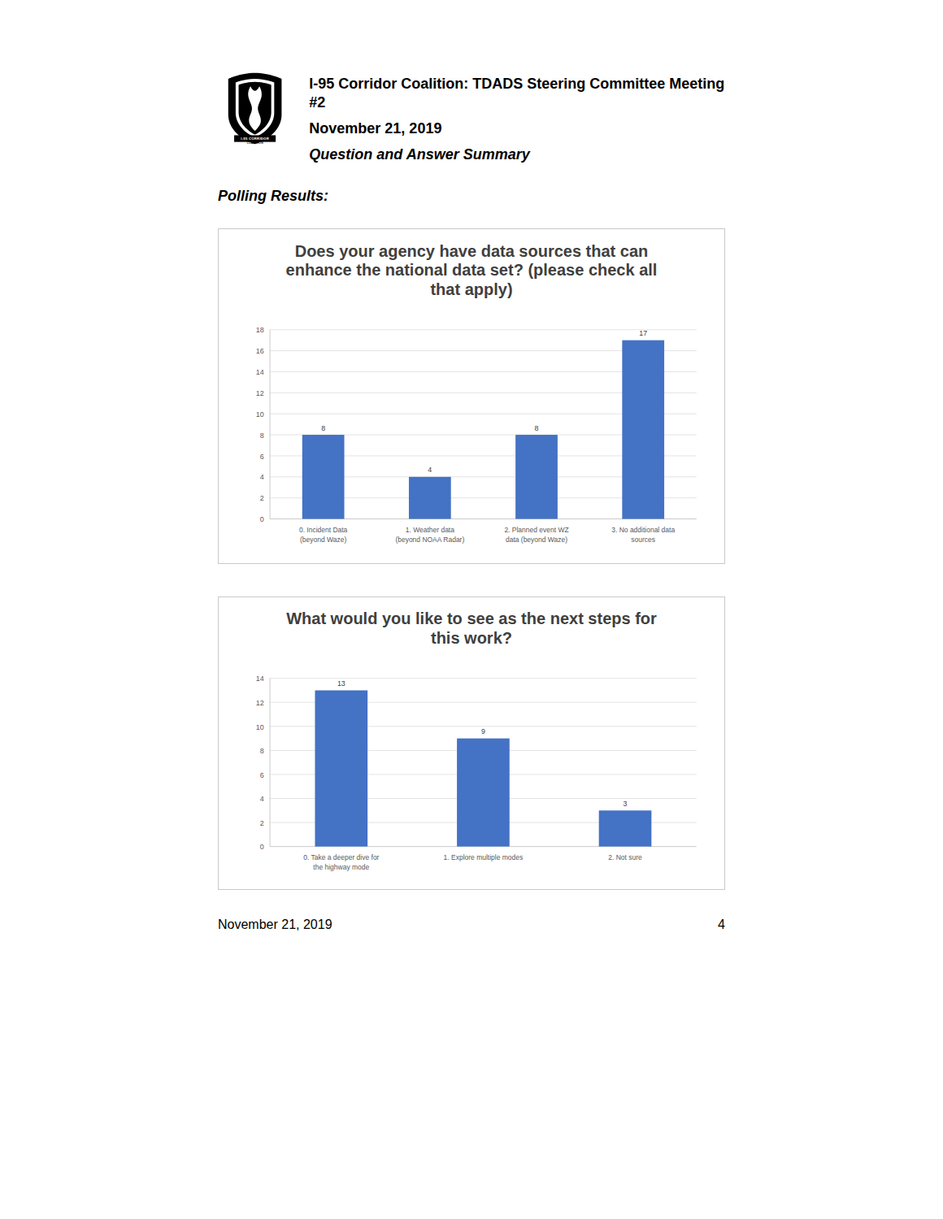I-95 CORRIDOR COALITION
I-95 Corridor Coalition: TDADS Steering Committee Meeting #2
November 21, 2019
Question and Answer Summary
Polling Results:
Does your agency have data sources that can
enhance the national data set? (please check all
that apply)
18 16 14 12 10 8 6 4 2 0 8 4 8 17 0. Incident Data (beyond Waze) 1. Weather data (beyond NOAA Radar) 2. Planned event WZ data (beyond Waze) 3. No additional data sources
What would you like to see as the next steps for
this work?
14 12 10 8 6 4 2 0 13 9 3 0. Take a deeper dive for the highway mode 1. Explore multiple modes 2. Not sure
November 21, 2019 4